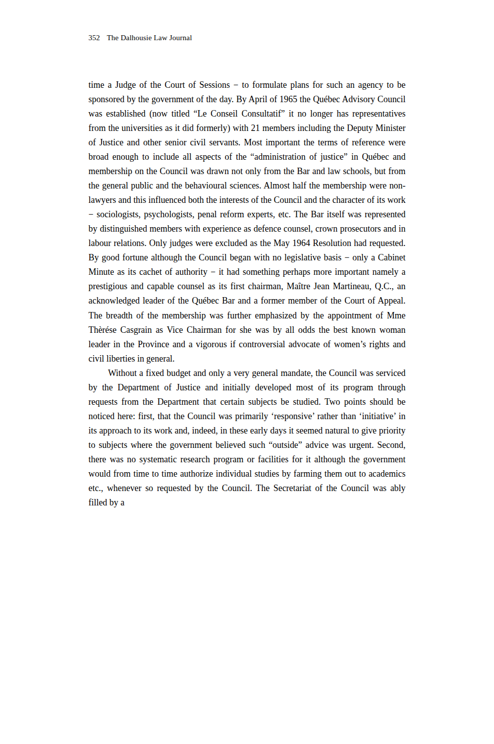352 The Dalhousie Law Journal
time a Judge of the Court of Sessions − to formulate plans for such an agency to be sponsored by the government of the day. By April of 1965 the Québec Advisory Council was established (now titled “Le Conseil Consultatif” it no longer has repre­sentatives from the universities as it did formerly) with 21 members including the Deputy Minister of Justice and other senior civil servants. Most important the terms of reference were broad enough to include all aspects of the “administration of justice” in Québec and membership on the Council was drawn not only from the Bar and law schools, but from the general public and the behavioural sciences. Almost half the member­ship were non-lawyers and this influenced both the interests of the Council and the character of its work − sociologists, psychologists, penal reform experts, etc. The Bar itself was represented by distinguished members with experience as defence counsel, crown prosecutors and in labour relations. Only judges were excluded as the May 1964 Resolution had requested. By good fortune although the Council began with no legislative basis − only a Cabinet Minute as its cachet of authority − it had something perhaps more important namely a prestigious and capable counsel as its first chairman, Maître Jean Martineau, Q.C., an acknowledged leader of the Québec Bar and a former member of the Court of Appeal. The breadth of the membership was further emphasized by the appointment of Mme Thèrése Casgrain as Vice Chairman for she was by all odds the best known woman leader in the Province and a vigorous if controversial advocate of women’s rights and civil liberties in general.
Without a fixed budget and only a very general mandate, the Council was serviced by the Department of Justice and initially developed most of its program through requests from the Department that certain subjects be studied. Two points should be noticed here: first, that the Council was primarily ‘responsive’ rather than ‘initiative’ in its approach to its work and, indeed, in these early days it seemed natural to give priority to subjects where the government believed such “outside” advice was urgent. Second, there was no systematic research program or facilities for it although the government would from time to time authorize individual studies by farming them out to academics etc., whenever so requested by the Council. The Secretariat of the Council was ably filled by a